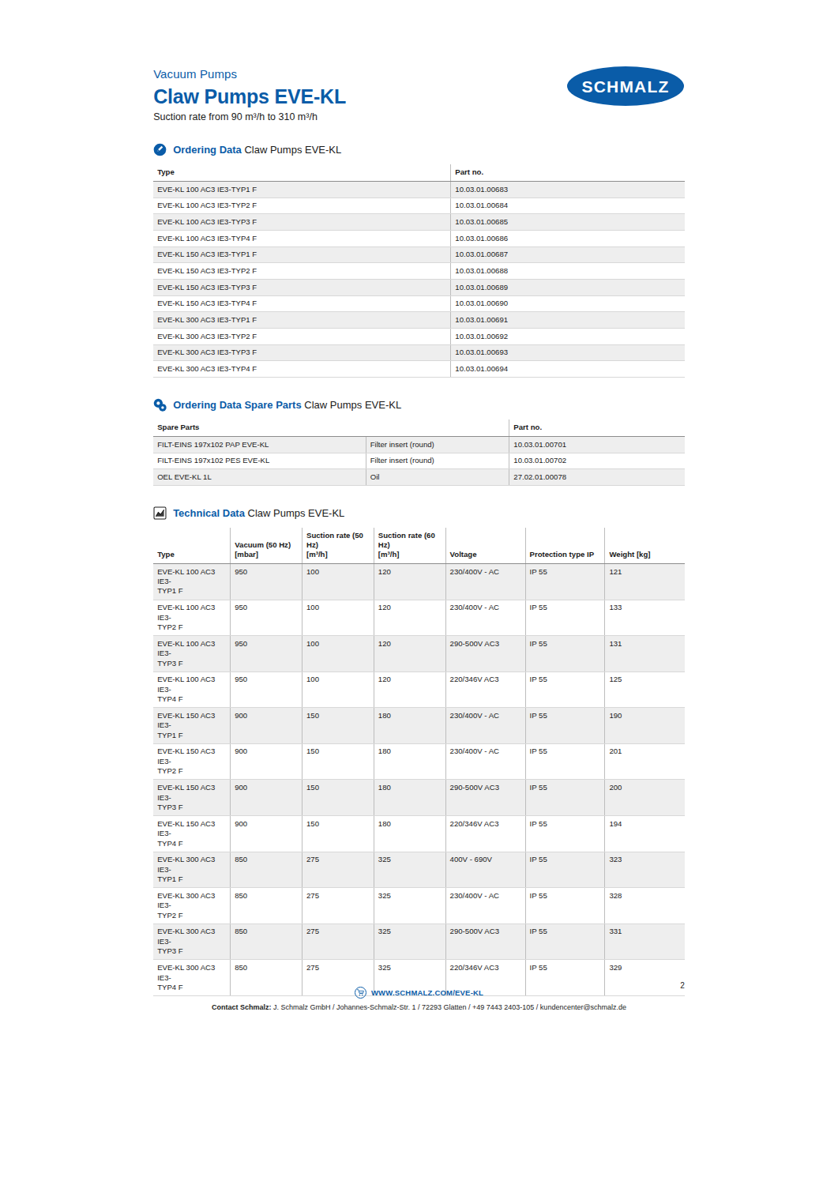Vacuum Pumps
Claw Pumps EVE-KL
Suction rate from 90 m³/h to 310 m³/h
SCHMALZ
Ordering Data Claw Pumps EVE-KL
| Type | Part no. |
| --- | --- |
| EVE-KL 100 AC3 IE3-TYP1 F | 10.03.01.00683 |
| EVE-KL 100 AC3 IE3-TYP2 F | 10.03.01.00684 |
| EVE-KL 100 AC3 IE3-TYP3 F | 10.03.01.00685 |
| EVE-KL 100 AC3 IE3-TYP4 F | 10.03.01.00686 |
| EVE-KL 150 AC3 IE3-TYP1 F | 10.03.01.00687 |
| EVE-KL 150 AC3 IE3-TYP2 F | 10.03.01.00688 |
| EVE-KL 150 AC3 IE3-TYP3 F | 10.03.01.00689 |
| EVE-KL 150 AC3 IE3-TYP4 F | 10.03.01.00690 |
| EVE-KL 300 AC3 IE3-TYP1 F | 10.03.01.00691 |
| EVE-KL 300 AC3 IE3-TYP2 F | 10.03.01.00692 |
| EVE-KL 300 AC3 IE3-TYP3 F | 10.03.01.00693 |
| EVE-KL 300 AC3 IE3-TYP4 F | 10.03.01.00694 |
Ordering Data Spare Parts Claw Pumps EVE-KL
| Spare Parts | Part no. |
| --- | --- |
| FILT-EINS 197x102 PAP EVE-KL | Filter insert (round) | 10.03.01.00701 |
| FILT-EINS 197x102 PES EVE-KL | Filter insert (round) | 10.03.01.00702 |
| OEL EVE-KL 1L | Oil | 27.02.01.00078 |
Technical Data Claw Pumps EVE-KL
| Type | Vacuum (50 Hz) [mbar] | Suction rate (50 Hz) [m³/h] | Suction rate (60 Hz) [m³/h] | Voltage | Protection type IP | Weight [kg] |
| --- | --- | --- | --- | --- | --- | --- |
| EVE-KL 100 AC3 IE3- TYP1 F | 950 | 100 | 120 | 230/400V - AC | IP 55 | 121 |
| EVE-KL 100 AC3 IE3- TYP2 F | 950 | 100 | 120 | 230/400V - AC | IP 55 | 133 |
| EVE-KL 100 AC3 IE3- TYP3 F | 950 | 100 | 120 | 290-500V AC3 | IP 55 | 131 |
| EVE-KL 100 AC3 IE3- TYP4 F | 950 | 100 | 120 | 220/346V AC3 | IP 55 | 125 |
| EVE-KL 150 AC3 IE3- TYP1 F | 900 | 150 | 180 | 230/400V - AC | IP 55 | 190 |
| EVE-KL 150 AC3 IE3- TYP2 F | 900 | 150 | 180 | 230/400V - AC | IP 55 | 201 |
| EVE-KL 150 AC3 IE3- TYP3 F | 900 | 150 | 180 | 290-500V AC3 | IP 55 | 200 |
| EVE-KL 150 AC3 IE3- TYP4 F | 900 | 150 | 180 | 220/346V AC3 | IP 55 | 194 |
| EVE-KL 300 AC3 IE3- TYP1 F | 850 | 275 | 325 | 400V - 690V | IP 55 | 323 |
| EVE-KL 300 AC3 IE3- TYP2 F | 850 | 275 | 325 | 230/400V - AC | IP 55 | 328 |
| EVE-KL 300 AC3 IE3- TYP3 F | 850 | 275 | 325 | 290-500V AC3 | IP 55 | 331 |
| EVE-KL 300 AC3 IE3- TYP4 F | 850 | 275 | 325 | 220/346V AC3 | IP 55 | 329 |
WWW.SCHMALZ.COM/EVE-KL
Contact Schmalz: J. Schmalz GmbH / Johannes-Schmalz-Str. 1 / 72293 Glatten / +49 7443 2403-105 / kundencenter@schmalz.de
2